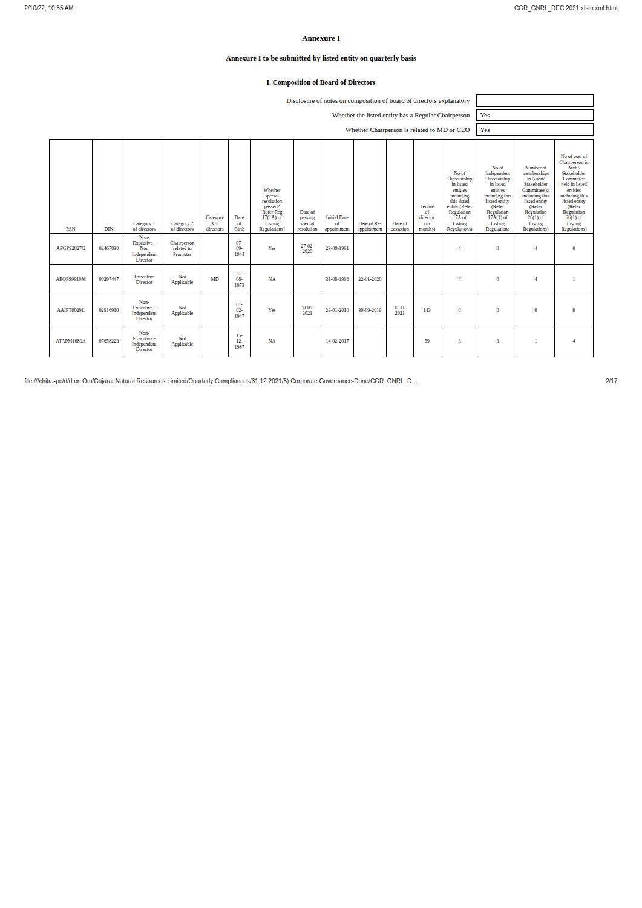2/10/22, 10:55 AM
CGR_GNRL_DEC,2021.xlsm.xml.html
Annexure I
Annexure I to be submitted by listed entity on quarterly basis
I. Composition of Board of Directors
| Disclosure of notes on composition of board of directors explanatory | |
| Whether the listed entity has a Regular Chairperson | Yes |
| Whether Chairperson is related to MD or CEO | Yes |
| PAN | DIN | Category 1 of directors | Category 2 of directors | Category 3 of directors | Date of Birth | Whether special resolution passed? [Refer Reg. 17(1A) of Listing Regulations] | Date of passing special resolution | Initial Date of appointment | Date of Re- appointment | Date of cessation | Tenure of director (in months) | No of Directorship in listed entities including this listed entity (Refer Regulation 17A of Listing Regulations) | No of Independent Directorship in listed entities including this listed entity (Refer Regulation 17A(1) of Listing Regulations | Number of memberships in Audit/ Stakeholder Committee(s) including this listed entity (Refer Regulation 26(1) of Listing Regulations) | No of post of Chairperson in Audit/ Stakeholder Committee held in listed entities including this listed entity (Refer Regulation 26(1) of Listing Regulations) |
| --- | --- | --- | --- | --- | --- | --- | --- | --- | --- | --- | --- | --- | --- | --- | --- |
| AFGPS2827G | 02467830 | Non- Executive - Non Independent Director | Chairperson related to Promoter | | 07- 09- 1944 | Yes | 27-02- 2020 | 23-08-1991 | | | | 4 | 0 | 4 | 0 |
| AEQPS9910M | 00297447 | Executive Director | Not Applicable | MD | 31- 08- 1973 | NA | | 31-08-1996 | 22-01-2020 | | | 4 | 0 | 4 | 1 |
| AAIPT8029L | 02916910 | Non- Executive - Independent Director | Not Applicable | | 01- 02- 1947 | Yes | 30-09- 2021 | 23-01-2010 | 30-09-2019 | 30-11- 2021 | 143 | 0 | 0 | 0 | 0 |
| ATAPM1689A | 07658223 | Non- Executive - Independent Director | Not Applicable | | 15- 12- 1987 | NA | | 14-02-2017 | | | 59 | 3 | 3 | 1 | 4 |
file:///chitra-pc/d/d on Om/Gujarat Natural Resources Limited/Quarterly Compliances/31.12.2021/5) Corporate Governance-Done/CGR_GNRL_D…
2/17